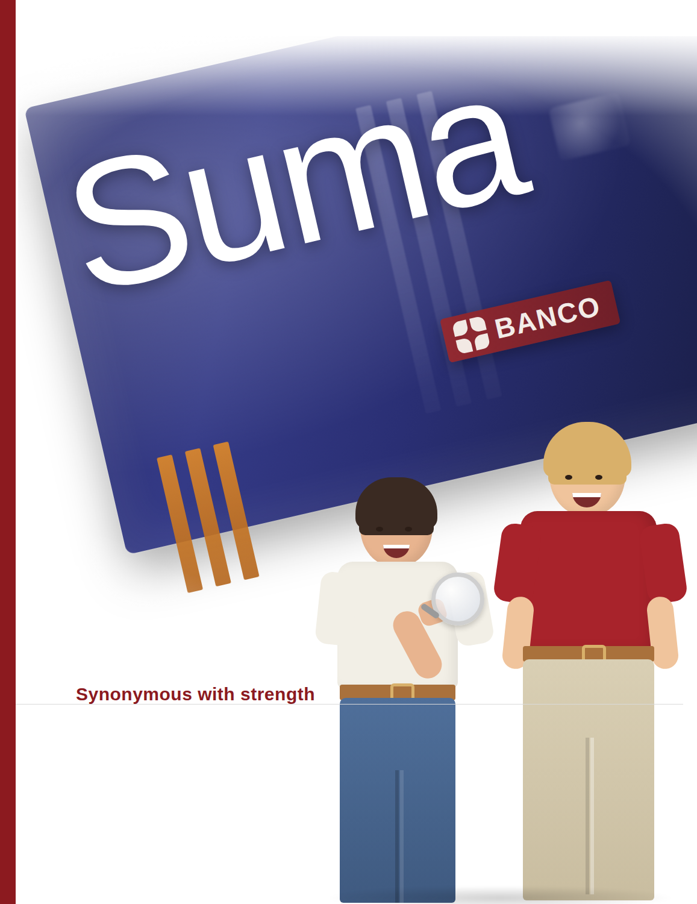Suma
BANCO
Synonymous with strength